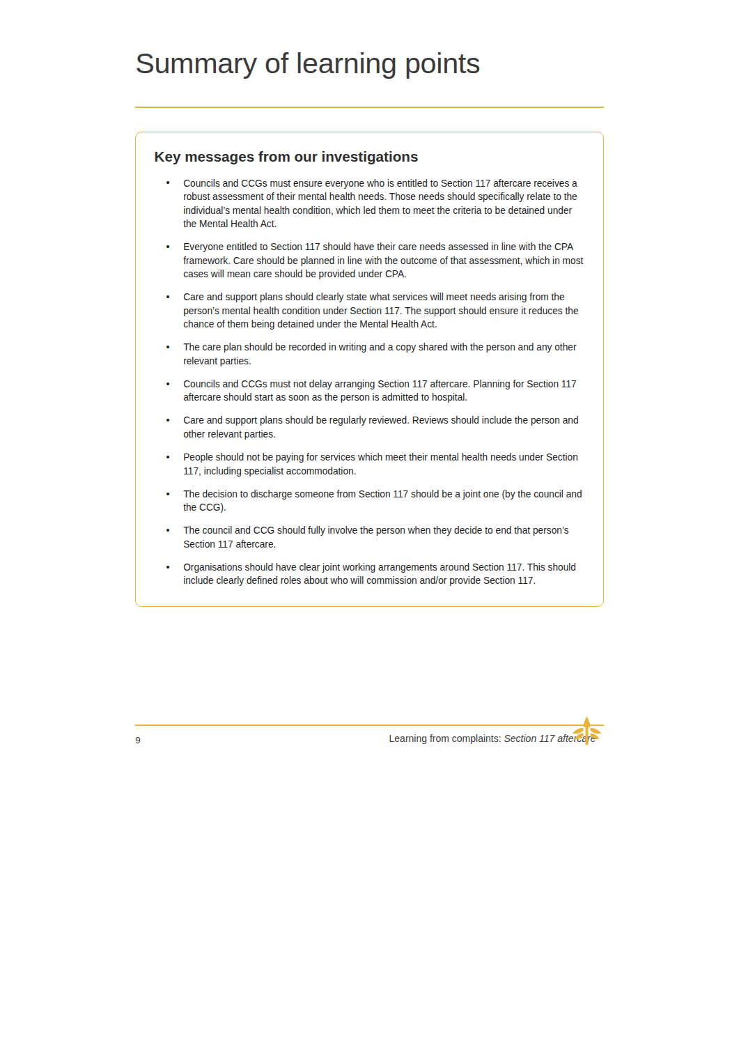Summary of learning points
Key messages from our investigations
Councils and CCGs must ensure everyone who is entitled to Section 117 aftercare receives a robust assessment of their mental health needs. Those needs should specifically relate to the individual’s mental health condition, which led them to meet the criteria to be detained under the Mental Health Act.
Everyone entitled to Section 117 should have their care needs assessed in line with the CPA framework. Care should be planned in line with the outcome of that assessment, which in most cases will mean care should be provided under CPA.
Care and support plans should clearly state what services will meet needs arising from the person’s mental health condition under Section 117. The support should ensure it reduces the chance of them being detained under the Mental Health Act.
The care plan should be recorded in writing and a copy shared with the person and any other relevant parties.
Councils and CCGs must not delay arranging Section 117 aftercare. Planning for Section 117 aftercare should start as soon as the person is admitted to hospital.
Care and support plans should be regularly reviewed. Reviews should include the person and other relevant parties.
People should not be paying for services which meet their mental health needs under Section 117, including specialist accommodation.
The decision to discharge someone from Section 117 should be a joint one (by the council and the CCG).
The council and CCG should fully involve the person when they decide to end that person’s Section 117 aftercare.
Organisations should have clear joint working arrangements around Section 117. This should include clearly defined roles about who will commission and/or provide Section 117.
9 Learning from complaints: Section 117 aftercare